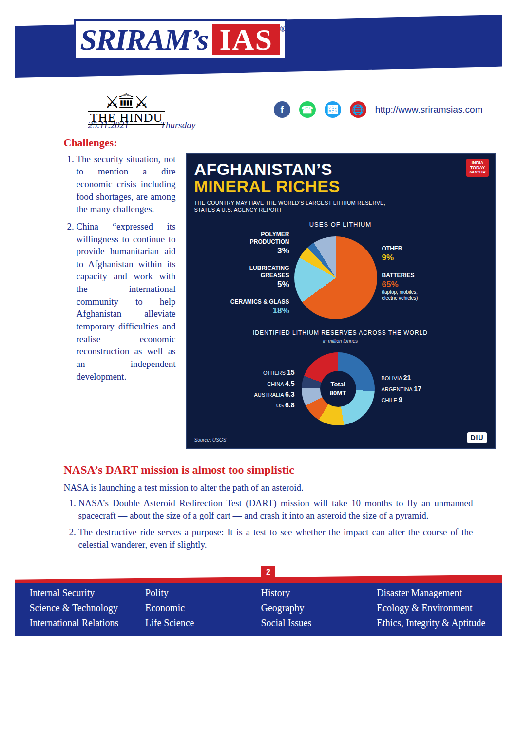SRIRAM’s
IAS®
⚔🏛⚔
THE HINDU
f ☎ 𝉹 🌐 http://www.sriramsias.com
25.11.2021 Thursday
Challenges:
The security situation, not to mention a dire economic crisis including food shortages, are among the many challenges.
China “expressed its willingness to continue to provide humanitarian aid to Afghanistan within its capacity and work with the international community to help Afghanistan alleviate temporary difficulties and realise economic reconstruction as well as an independent development.
INDIA
TODAY
GROUP
AFGHANISTAN’S
MINERAL RICHES
THE COUNTRY MAY HAVE THE WORLD’S LARGEST LITHIUM RESERVE,
STATES A U.S. AGENCY REPORT
USES OF LITHIUM
POLYMER
PRODUCTION 3%
LUBRICATING
GREASES 5%
CERAMICS & GLASS 18%
OTHER 9%
BATTERIES 65%
(laptop, mobiles,
electric vehicles)
IDENTIFIED LITHIUM RESERVES ACROSS THE WORLD
in million tonnes
OTHERS 15
CHINA 4.5
AUSTRALIA 6.3
US 6.8
Total
80MT
BOLIVIA 21
ARGENTINA 17
CHILE 9
Source: USGS
DIU
NASA’s DART mission is almost too simplistic
NASA is launching a test mission to alter the path of an asteroid.
NASA’s Double Asteroid Redirection Test (DART) mission will take 10 months to fly an unmanned spacecraft — about the size of a golf cart — and crash it into an asteroid the size of a pyramid.
The destructive ride serves a purpose: It is a test to see whether the impact can alter the course of the celestial wanderer, even if slightly.
2
Internal Security
Polity
History
Disaster Management
Science & Technology
Economic
Geography
Ecology & Environment
International Relations
Life Science
Social Issues
Ethics, Integrity & Aptitude